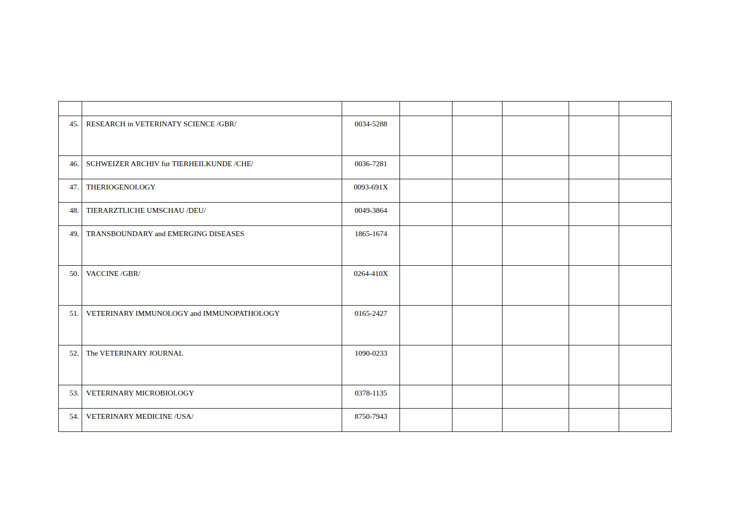| 45. | RESEARCH in VETERINATY SCIENCE /GBR/ | 0034-5288 | | | | | |
| 46. | SCHWEIZER ARCHIV fur TIERHEILKUNDE /CHE/ | 0036-7281 | | | | | |
| 47. | THERIOGENOLOGY | 0093-691X | | | | | |
| 48. | TIERARZTLICHE UMSCHAU /DEU/ | 0049-3864 | | | | | |
| 49. | TRANSBOUNDARY and EMERGING DISEASES | 1865-1674 | | | | | |
| 50. | VACCINE /GBR/ | 0264-410X | | | | | |
| 51. | VETERINARY IMMUNOLOGY and IMMUNOPATHOLOGY | 0165-2427 | | | | | |
| 52. | The VETERINARY JOURNAL | 1090-0233 | | | | | |
| 53. | VETERINARY MICROBIOLOGY | 0378-1135 | | | | | |
| 54. | VETERINARY MEDICINE /USA/ | 8750-7943 | | | | | |